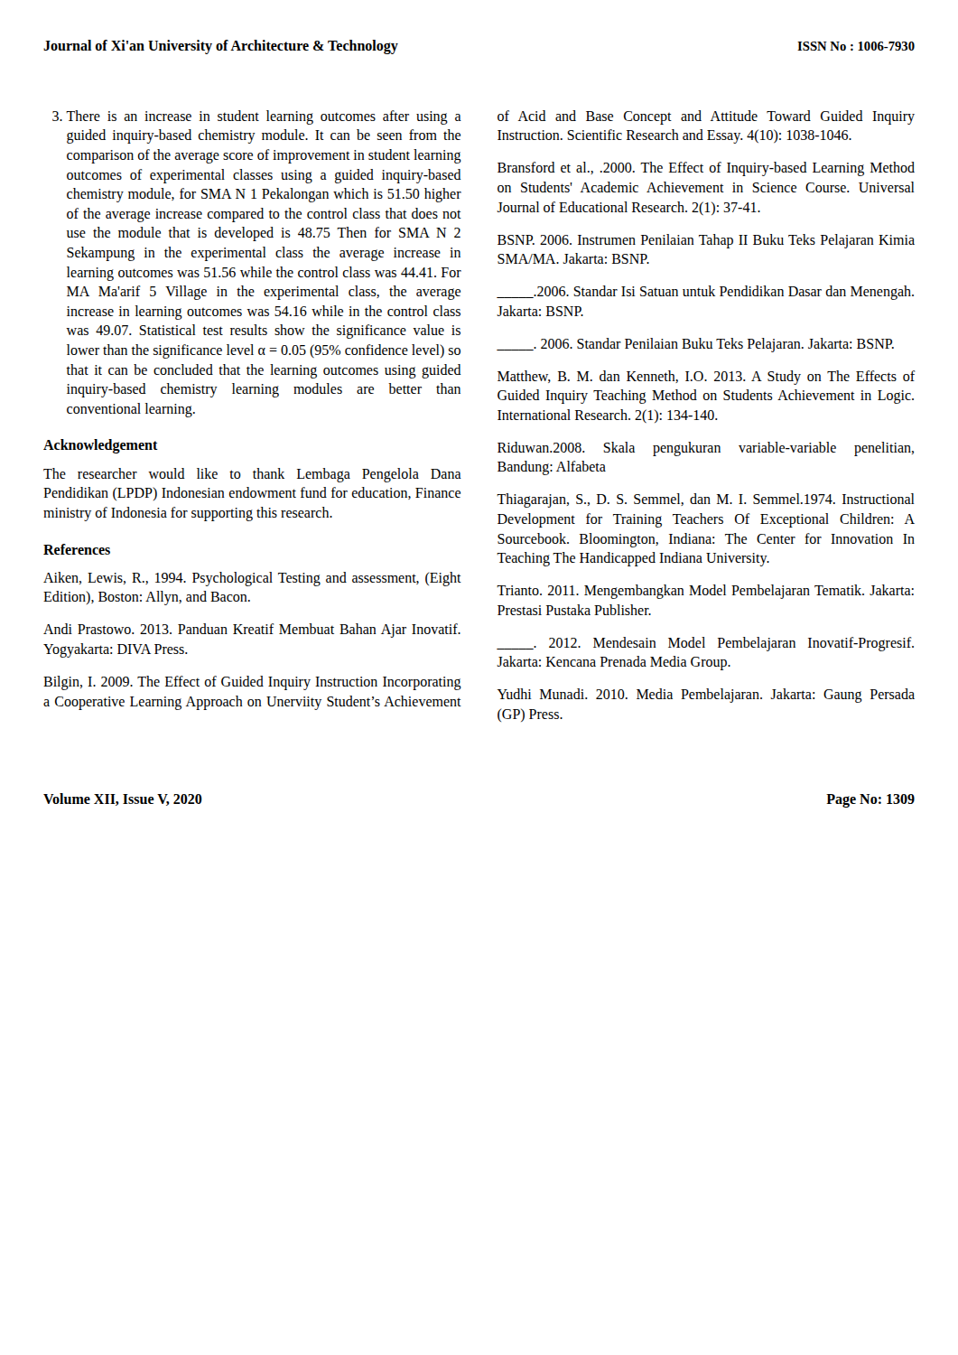Journal of Xi'an University of Architecture & Technology
ISSN No : 1006-7930
There is an increase in student learning outcomes after using a guided inquiry-based chemistry module. It can be seen from the comparison of the average score of improvement in student learning outcomes of experimental classes using a guided inquiry-based chemistry module, for SMA N 1 Pekalongan which is 51.50 higher of the average increase compared to the control class that does not use the module that is developed is 48.75 Then for SMA N 2 Sekampung in the experimental class the average increase in learning outcomes was 51.56 while the control class was 44.41. For MA Ma'arif 5 Village in the experimental class, the average increase in learning outcomes was 54.16 while in the control class was 49.07. Statistical test results show the significance value is lower than the significance level α = 0.05 (95% confidence level) so that it can be concluded that the learning outcomes using guided inquiry-based chemistry learning modules are better than conventional learning.
Acknowledgement
The researcher would like to thank Lembaga Pengelola Dana Pendidikan (LPDP) Indonesian endowment fund for education, Finance ministry of Indonesia for supporting this research.
References
Aiken, Lewis, R., 1994. Psychological Testing and assessment, (Eight Edition), Boston: Allyn, and Bacon.
Andi Prastowo. 2013. Panduan Kreatif Membuat Bahan Ajar Inovatif. Yogyakarta: DIVA Press.
Bilgin, I. 2009. The Effect of Guided Inquiry Instruction Incorporating a Cooperative Learning Approach on Unerviity Student’s Achievement of Acid and Base Concept and Attitude Toward Guided Inquiry Instruction. Scientific Research and Essay. 4(10): 1038-1046.
Bransford et al., .2000. The Effect of Inquiry-based Learning Method on Students' Academic Achievement in Science Course. Universal Journal of Educational Research. 2(1): 37-41.
BSNP. 2006. Instrumen Penilaian Tahap II Buku Teks Pelajaran Kimia SMA/MA. Jakarta: BSNP.
_____.2006. Standar Isi Satuan untuk Pendidikan Dasar dan Menengah. Jakarta: BSNP.
_____. 2006. Standar Penilaian Buku Teks Pelajaran. Jakarta: BSNP.
Matthew, B. M. dan Kenneth, I.O. 2013. A Study on The Effects of Guided Inquiry Teaching Method on Students Achievement in Logic. International Research. 2(1): 134-140.
Riduwan.2008. Skala pengukuran variable-variable penelitian, Bandung: Alfabeta
Thiagarajan, S., D. S. Semmel, dan M. I. Semmel.1974. Instructional Development for Training Teachers Of Exceptional Children: A Sourcebook. Bloomington, Indiana: The Center for Innovation In Teaching The Handicapped Indiana University.
Trianto. 2011. Mengembangkan Model Pembelajaran Tematik. Jakarta: Prestasi Pustaka Publisher.
_____. 2012. Mendesain Model Pembelajaran Inovatif-Progresif. Jakarta: Kencana Prenada Media Group.
Yudhi Munadi. 2010. Media Pembelajaran. Jakarta: Gaung Persada (GP) Press.
Volume XII, Issue V, 2020
Page No: 1309